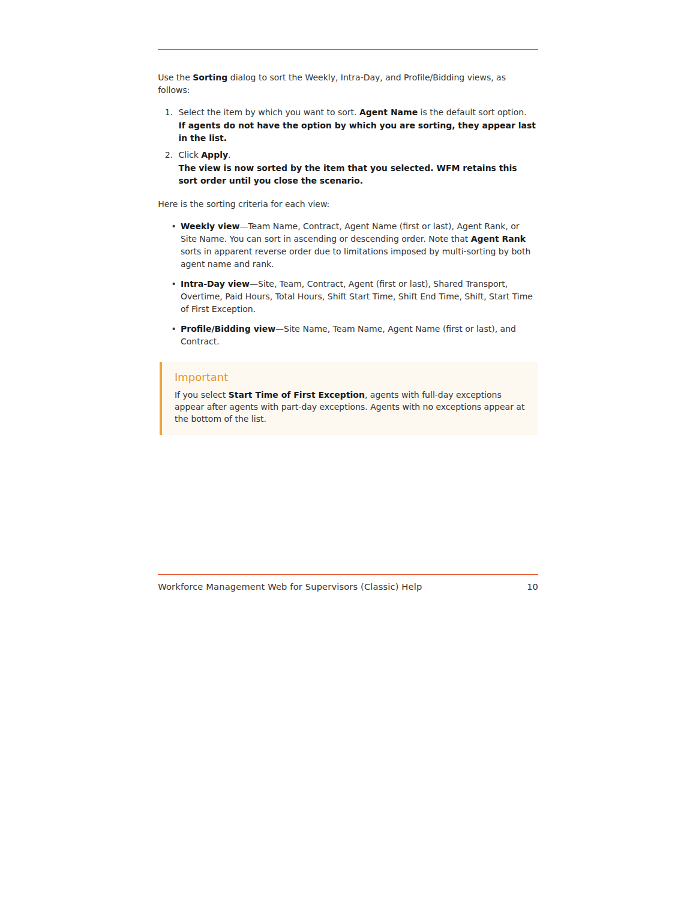Use the Sorting dialog to sort the Weekly, Intra-Day, and Profile/Bidding views, as follows:
Select the item by which you want to sort. Agent Name is the default sort option. If agents do not have the option by which you are sorting, they appear last in the list.
Click Apply. The view is now sorted by the item that you selected. WFM retains this sort order until you close the scenario.
Here is the sorting criteria for each view:
Weekly view—Team Name, Contract, Agent Name (first or last), Agent Rank, or Site Name. You can sort in ascending or descending order. Note that Agent Rank sorts in apparent reverse order due to limitations imposed by multi-sorting by both agent name and rank.
Intra-Day view—Site, Team, Contract, Agent (first or last), Shared Transport, Overtime, Paid Hours, Total Hours, Shift Start Time, Shift End Time, Shift, Start Time of First Exception.
Profile/Bidding view—Site Name, Team Name, Agent Name (first or last), and Contract.
Important
If you select Start Time of First Exception, agents with full-day exceptions appear after agents with part-day exceptions. Agents with no exceptions appear at the bottom of the list.
Workforce Management Web for Supervisors (Classic) Help 10